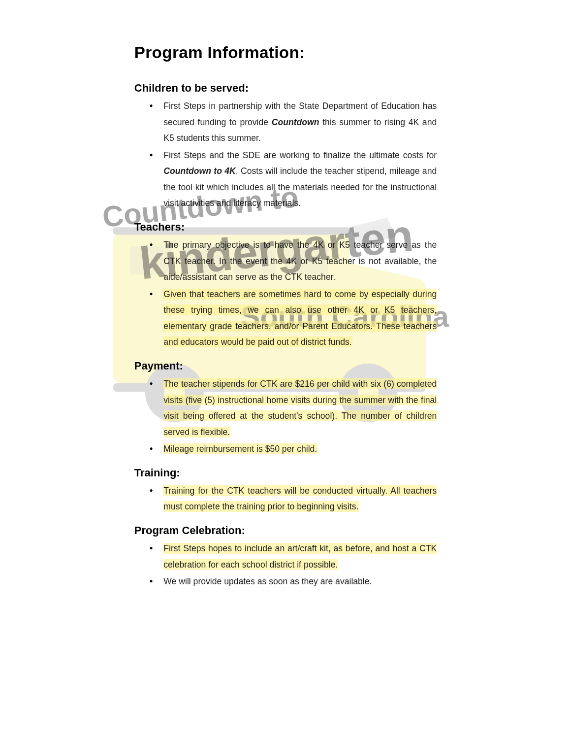Countdown to kindergarten South Carolina
Program Information:
Children to be served:
First Steps in partnership with the State Department of Education has secured funding to provide Countdown this summer to rising 4K and K5 students this summer.
First Steps and the SDE are working to finalize the ultimate costs for Countdown to 4K. Costs will include the teacher stipend, mileage and the tool kit which includes all the materials needed for the instructional visit activities and literacy materials.
Teachers:
The primary objective is to have the 4K or K5 teacher serve as the CTK teacher. In the event the 4K or K5 teacher is not available, the aide/assistant can serve as the CTK teacher.
Given that teachers are sometimes hard to come by especially during these trying times, we can also use other 4K or K5 teachers, elementary grade teachers, and/or Parent Educators. These teachers and educators would be paid out of district funds.
Payment:
The teacher stipends for CTK are $216 per child with six (6) completed visits (five (5) instructional home visits during the summer with the final visit being offered at the student's school). The number of children served is flexible.
Mileage reimbursement is $50 per child.
Training:
Training for the CTK teachers will be conducted virtually. All teachers must complete the training prior to beginning visits.
Program Celebration:
First Steps hopes to include an art/craft kit, as before, and host a CTK celebration for each school district if possible.
We will provide updates as soon as they are available.